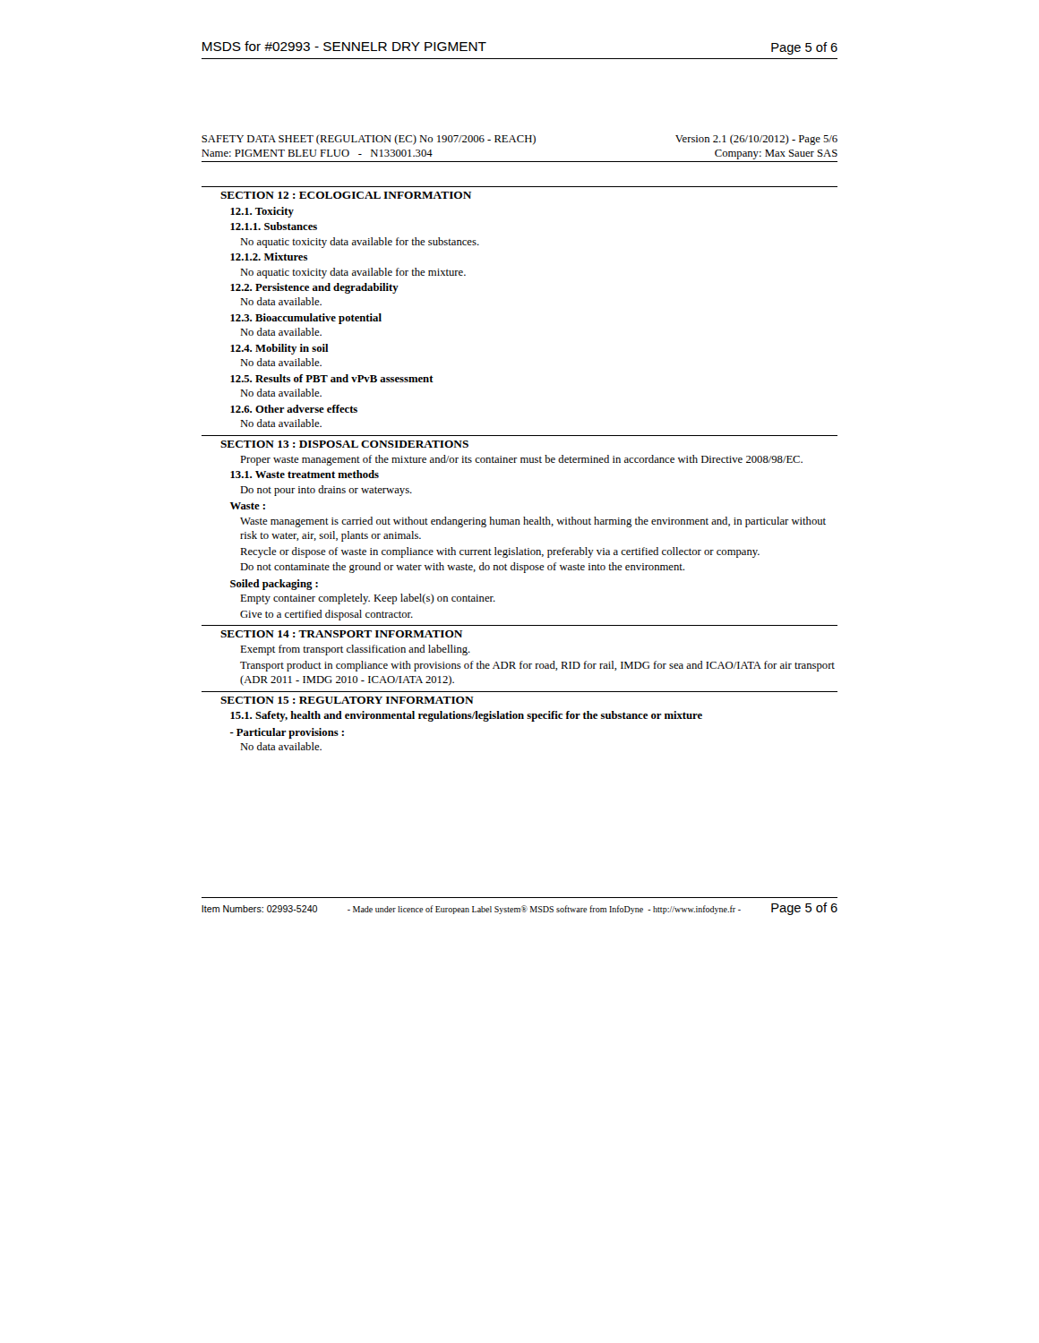MSDS for #02993 - SENNELR DRY PIGMENT
Page 5 of 6
| SAFETY DATA SHEET (REGULATION (EC) No 1907/2006 - REACH) | Version 2.1 (26/10/2012) - Page 5/6 |
| Name: PIGMENT BLEU FLUO - N133001.304 | Company: Max Sauer SAS |
SECTION 12 : ECOLOGICAL INFORMATION
12.1. Toxicity
12.1.1. Substances
No aquatic toxicity data available for the substances.
12.1.2. Mixtures
No aquatic toxicity data available for the mixture.
12.2. Persistence and degradability
No data available.
12.3. Bioaccumulative potential
No data available.
12.4. Mobility in soil
No data available.
12.5. Results of PBT and vPvB assessment
No data available.
12.6. Other adverse effects
No data available.
SECTION 13 : DISPOSAL CONSIDERATIONS
Proper waste management of the mixture and/or its container must be determined in accordance with Directive 2008/98/EC.
13.1. Waste treatment methods
Do not pour into drains or waterways.
Waste :
Waste management is carried out without endangering human health, without harming the environment and, in particular without risk to water, air, soil, plants or animals.
Recycle or dispose of waste in compliance with current legislation, preferably via a certified collector or company.
Do not contaminate the ground or water with waste, do not dispose of waste into the environment.
Soiled packaging :
Empty container completely. Keep label(s) on container.
Give to a certified disposal contractor.
SECTION 14 : TRANSPORT INFORMATION
Exempt from transport classification and labelling.
Transport product in compliance with provisions of the ADR for road, RID for rail, IMDG for sea and ICAO/IATA for air transport (ADR 2011 - IMDG 2010 - ICAO/IATA 2012).
SECTION 15 : REGULATORY INFORMATION
15.1. Safety, health and environmental regulations/legislation specific for the substance or mixture
- Particular provisions :
No data available.
Item Numbers: 02993-5240
- Made under licence of European Label System® MSDS software from InfoDyne - http://www.infodyne.fr -
Page 5 of 6